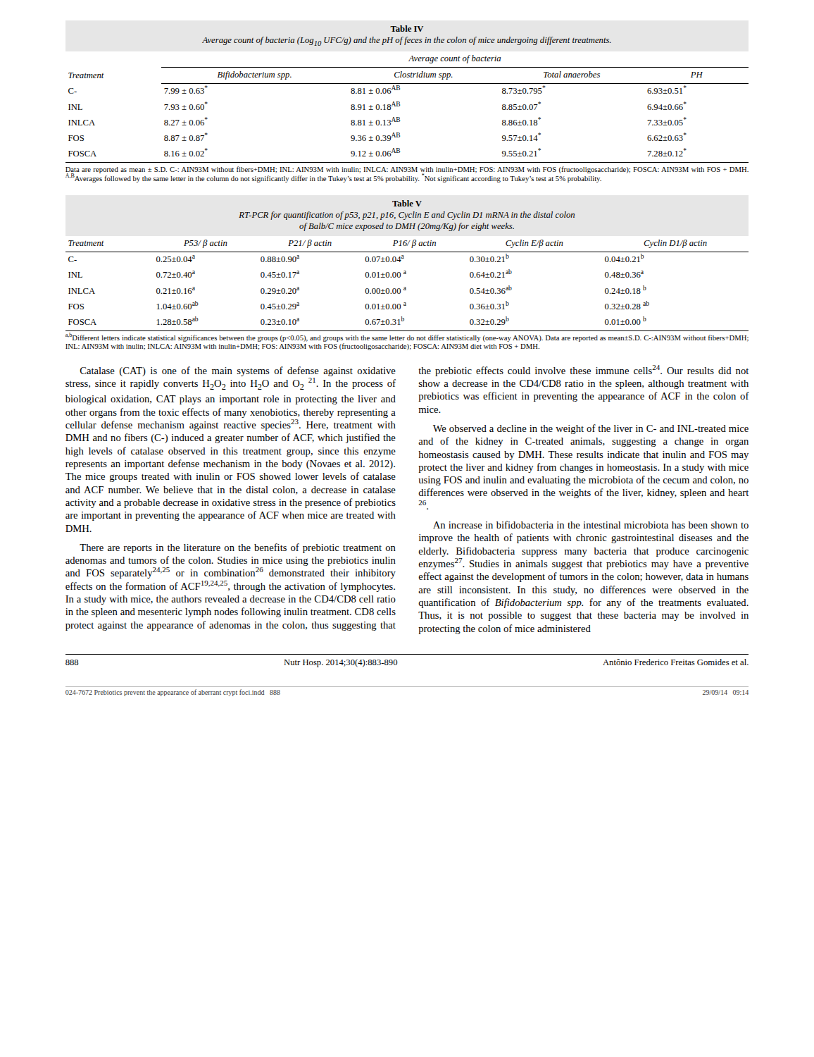Table IV Average count of bacteria (Log 10 UFC/g) and the pH of feces in the colon of mice undergoing different treatments.
| Treatment | Average count of bacteria |
| --- | --- |
| Bifidobacterium spp. | Clostridium spp. | Total anaerobes | PH |
| C- | 7.99 ± 0.63 * | 8.81 ± 0.06 AB | 8.73±0.795 * | 6.93±0.51 * |
| INL | 7.93 ± 0.60 * | 8.91 ± 0.18 AB | 8.85±0.07 * | 6.94±0.66 * |
| INLCA | 8.27 ± 0.06 * | 8.81 ± 0.13 AB | 8.86±0.18 * | 7.33±0.05 * |
| FOS | 8.87 ± 0.87 * | 9.36 ± 0.39 AB | 9.57±0.14 * | 6.62±0.63 * |
| FOSCA | 8.16 ± 0.02 * | 9.12 ± 0.06 AB | 9.55±0.21 * | 7.28±0.12 * |
Data are reported as mean ± S.D. C-: AIN93M without fibers+DMH; INL: AIN93M with inulin; INLCA: AIN93M with inulin+DMH; FOS: AIN93M with FOS (fructooligosaccharide); FOSCA: AIN93M with FOS + DMH. A,BAverages followed by the same letter in the column do not significantly differ in the Tukey’s test at 5% probability. *Not significant according to Tukey’s test at 5% probability.
Table V RT-PCR for quantification of p53, p21, p16, Cyclin E and Cyclin D1 mRNA in the distal colon of Balb/C mice exposed to DMH (20mg/Kg) for eight weeks.
| Treatment | P53/ β actin | P21/ β actin | P16/ β actin | Cyclin E/β actin | Cyclin D1/β actin |
| --- | --- | --- | --- | --- | --- |
| C- | 0.25±0.04 a | 0.88±0.90 a | 0.07±0.04 a | 0.30±0.21 b | 0.04±0.21 b |
| INL | 0.72±0.40 a | 0.45±0.17 a | 0.01±0.00 a | 0.64±0.21 ab | 0.48±0.36 a |
| INLCA | 0.21±0.16 a | 0.29±0.20 a | 0.00±0.00 a | 0.54±0.36 ab | 0.24±0.18 b |
| FOS | 1.04±0.60 ab | 0.45±0.29 a | 0.01±0.00 a | 0.36±0.31 b | 0.32±0.28 ab |
| FOSCA | 1.28±0.58 ab | 0.23±0.10 a | 0.67±0.31 b | 0.32±0.29 b | 0.01±0.00 b |
a,bDifferent letters indicate statistical significances between the groups (p<0.05), and groups with the same letter do not differ statistically (one-way ANOVA). Data are reported as mean±S.D. C-:AIN93M without fibers+DMH; INL: AIN93M with inulin; INLCA: AIN93M with inulin+DMH; FOS: AIN93M with FOS (fructooligosaccharide); FOSCA: AIN93M diet with FOS + DMH.
Catalase (CAT) is one of the main systems of defense against oxidative stress, since it rapidly converts H2O2 into H2O and O2 21. In the process of biological oxidation, CAT plays an important role in protecting the liver and other organs from the toxic effects of many xenobiotics, thereby representing a cellular defense mechanism against reactive species23. Here, treatment with DMH and no fibers (C-) induced a greater number of ACF, which justified the high levels of catalase observed in this treatment group, since this enzyme represents an important defense mechanism in the body (Novaes et al. 2012). The mice groups treated with inulin or FOS showed lower levels of catalase and ACF number. We believe that in the distal colon, a decrease in catalase activity and a probable decrease in oxidative stress in the presence of prebiotics are important in preventing the appearance of ACF when mice are treated with DMH.
There are reports in the literature on the benefits of prebiotic treatment on adenomas and tumors of the colon. Studies in mice using the prebiotics inulin and FOS separately24,25 or in combination26 demonstrated their inhibitory effects on the formation of ACF19,24,25, through the activation of lymphocytes. In a study with mice, the authors revealed a decrease in the CD4/CD8 cell ratio in the spleen and mesenteric lymph nodes following inulin treatment. CD8 cells protect against the appearance of adenomas in the colon, thus suggesting that the prebiotic effects could involve these immune cells24. Our results did not show a decrease in the CD4/CD8 ratio in the spleen, although treatment with prebiotics was efficient in preventing the appearance of ACF in the colon of mice.
We observed a decline in the weight of the liver in C- and INL-treated mice and of the kidney in C-treated animals, suggesting a change in organ homeostasis caused by DMH. These results indicate that inulin and FOS may protect the liver and kidney from changes in homeostasis. In a study with mice using FOS and inulin and evaluating the microbiota of the cecum and colon, no differences were observed in the weights of the liver, kidney, spleen and heart 26.
An increase in bifidobacteria in the intestinal microbiota has been shown to improve the health of patients with chronic gastrointestinal diseases and the elderly. Bifidobacteria suppress many bacteria that produce carcinogenic enzymes27. Studies in animals suggest that prebiotics may have a preventive effect against the development of tumors in the colon; however, data in humans are still inconsistent. In this study, no differences were observed in the quantification of Bifidobacterium spp. for any of the treatments evaluated. Thus, it is not possible to suggest that these bacteria may be involved in protecting the colon of mice administered
888
Nutr Hosp. 2014;30(4):883-890
Antônio Frederico Freitas Gomides et al.
024-7672 Prebiotics prevent the appearance of aberrant crypt foci.indd 888
29/09/14 09:14